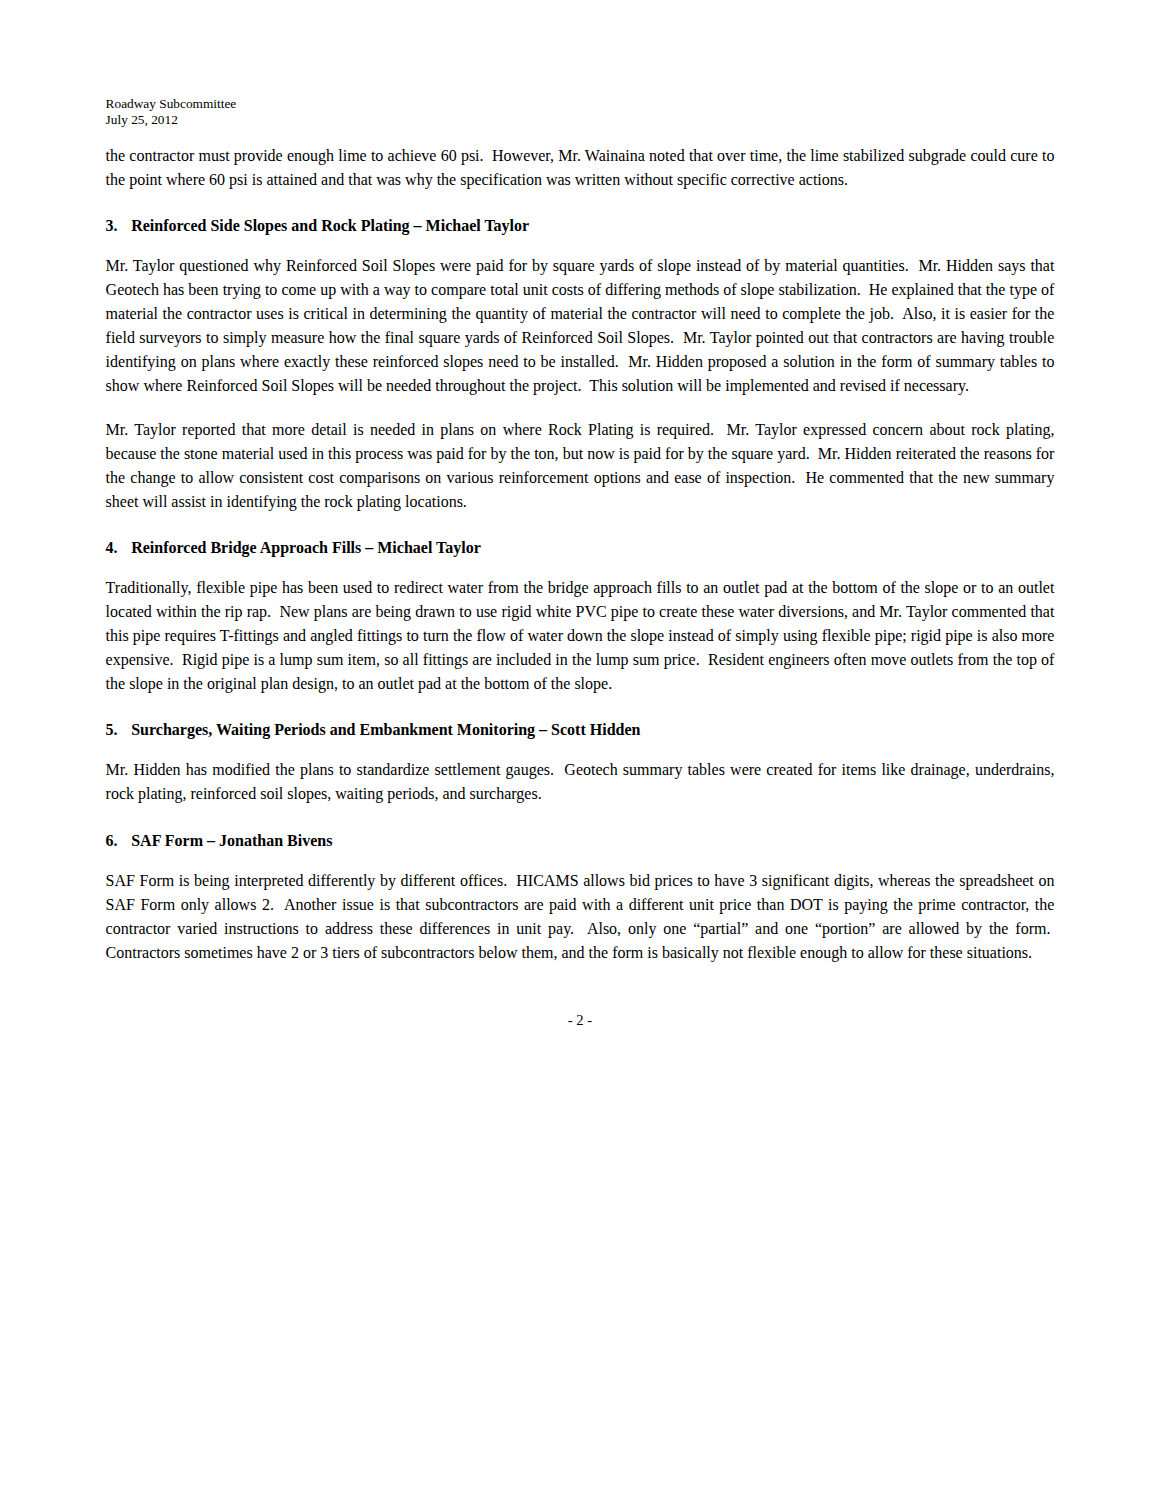Roadway Subcommittee
July 25, 2012
the contractor must provide enough lime to achieve 60 psi. However, Mr. Wainaina noted that over time, the lime stabilized subgrade could cure to the point where 60 psi is attained and that was why the specification was written without specific corrective actions.
3. Reinforced Side Slopes and Rock Plating – Michael Taylor
Mr. Taylor questioned why Reinforced Soil Slopes were paid for by square yards of slope instead of by material quantities. Mr. Hidden says that Geotech has been trying to come up with a way to compare total unit costs of differing methods of slope stabilization. He explained that the type of material the contractor uses is critical in determining the quantity of material the contractor will need to complete the job. Also, it is easier for the field surveyors to simply measure how the final square yards of Reinforced Soil Slopes. Mr. Taylor pointed out that contractors are having trouble identifying on plans where exactly these reinforced slopes need to be installed. Mr. Hidden proposed a solution in the form of summary tables to show where Reinforced Soil Slopes will be needed throughout the project. This solution will be implemented and revised if necessary.
Mr. Taylor reported that more detail is needed in plans on where Rock Plating is required. Mr. Taylor expressed concern about rock plating, because the stone material used in this process was paid for by the ton, but now is paid for by the square yard. Mr. Hidden reiterated the reasons for the change to allow consistent cost comparisons on various reinforcement options and ease of inspection. He commented that the new summary sheet will assist in identifying the rock plating locations.
4. Reinforced Bridge Approach Fills – Michael Taylor
Traditionally, flexible pipe has been used to redirect water from the bridge approach fills to an outlet pad at the bottom of the slope or to an outlet located within the rip rap. New plans are being drawn to use rigid white PVC pipe to create these water diversions, and Mr. Taylor commented that this pipe requires T-fittings and angled fittings to turn the flow of water down the slope instead of simply using flexible pipe; rigid pipe is also more expensive. Rigid pipe is a lump sum item, so all fittings are included in the lump sum price. Resident engineers often move outlets from the top of the slope in the original plan design, to an outlet pad at the bottom of the slope.
5. Surcharges, Waiting Periods and Embankment Monitoring – Scott Hidden
Mr. Hidden has modified the plans to standardize settlement gauges. Geotech summary tables were created for items like drainage, underdrains, rock plating, reinforced soil slopes, waiting periods, and surcharges.
6. SAF Form – Jonathan Bivens
SAF Form is being interpreted differently by different offices. HICAMS allows bid prices to have 3 significant digits, whereas the spreadsheet on SAF Form only allows 2. Another issue is that subcontractors are paid with a different unit price than DOT is paying the prime contractor, the contractor varied instructions to address these differences in unit pay. Also, only one “partial” and one “portion” are allowed by the form. Contractors sometimes have 2 or 3 tiers of subcontractors below them, and the form is basically not flexible enough to allow for these situations.
- 2 -